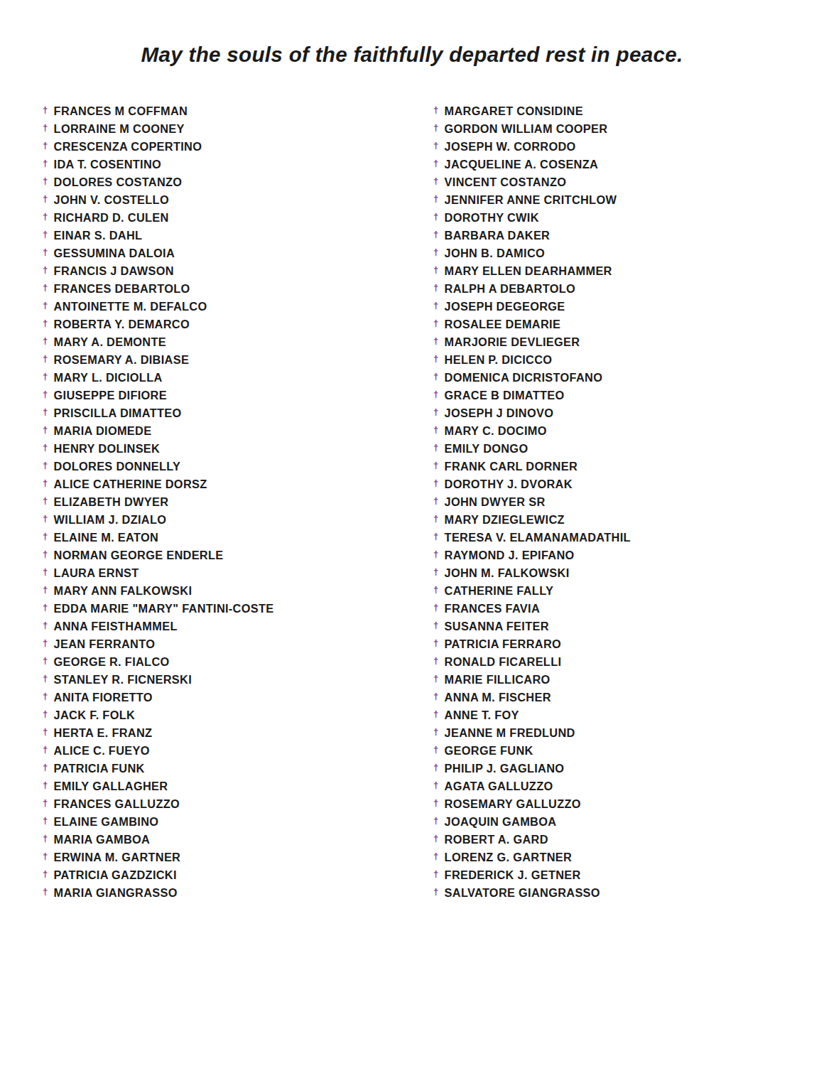May the souls of the faithfully departed rest in peace.
Frances M Coffman
Lorraine M Cooney
Crescenza Copertino
Ida T. Cosentino
Dolores Costanzo
John V. Costello
Richard D. Culen
Einar S. Dahl
Gessumina Daloia
Francis J Dawson
Frances DeBartolo
Antoinette M. DeFalco
Roberta Y. DeMarco
Mary A. DeMonte
Rosemary A. DiBiase
Mary L. Diciolla
Giuseppe DiFiore
Priscilla DiMatteo
Maria Diomede
Henry Dolinsek
Dolores Donnelly
Alice Catherine Dorsz
Elizabeth Dwyer
William J. Dzialo
Elaine M. Eaton
Norman George Enderle
Laura Ernst
Mary Ann Falkowski
Edda Marie "Mary" Fantini-Coste
Anna Feisthammel
Jean Ferranto
George R. Fialco
Stanley R. Ficnerski
Anita Fioretto
Jack F. Folk
Herta E. Franz
Alice C. Fueyo
Patricia Funk
Emily Gallagher
Frances Galluzzo
Elaine Gambino
Maria Gamboa
Erwina M. Gartner
Patricia Gazdzicki
Maria Giangrasso
Margaret Considine
Gordon William Cooper
Joseph W. Corrodo
Jacqueline A. Cosenza
Vincent Costanzo
Jennifer Anne Critchlow
Dorothy Cwik
Barbara Daker
John B. Damico
Mary Ellen Dearhammer
Ralph A DeBartolo
Joseph DeGeorge
Rosalee DeMarie
Marjorie DeVlieger
Helen P. DiCicco
Domenica DiCristofano
Grace B DiMatteo
Joseph J DiNovo
Mary C. Docimo
Emily Dongo
Frank Carl Dorner
Dorothy J. Dvorak
John Dwyer Sr
Mary Dzieglewicz
Teresa V. Elamanamadathil
Raymond J. Epifano
John M. Falkowski
Catherine Fally
Frances Favia
Susanna Feiter
Patricia Ferraro
Ronald Ficarelli
Marie Fillicaro
Anna M. Fischer
Anne T. Foy
Jeanne M Fredlund
George Funk
Philip J. Gagliano
Agata Galluzzo
Rosemary Galluzzo
Joaquin Gamboa
Robert A. Gard
Lorenz G. Gartner
Frederick J. Getner
Salvatore Giangrasso